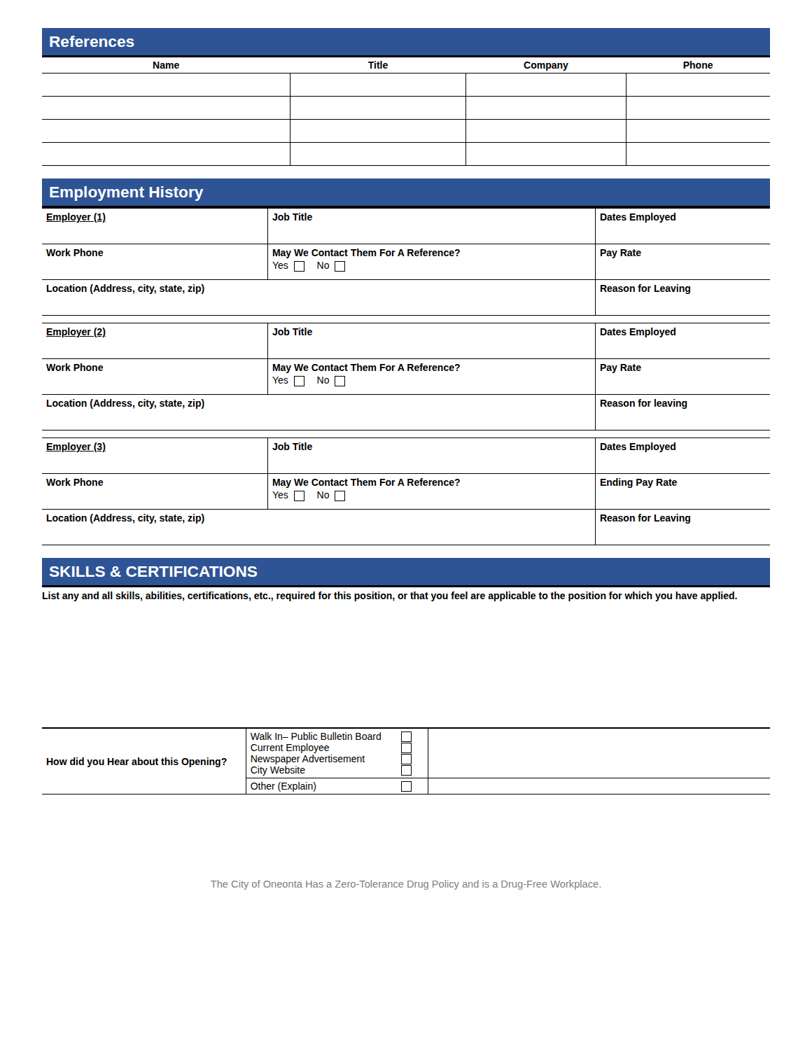References
| Name | Title | Company | Phone |
| --- | --- | --- | --- |
Employment History
| Employer (1) | Job Title | Dates Employed |
| Work Phone | May We Contact Them For A Reference? Yes No | Pay Rate |
| Location (Address, city, state, zip) | Reason for Leaving |
| Employer (2) | Job Title | Dates Employed |
| Work Phone | May We Contact Them For A Reference? Yes No | Pay Rate |
| Location (Address, city, state, zip) | Reason for leaving |
| Employer (3) | Job Title | Dates Employed |
| Work Phone | May We Contact Them For A Reference? Yes No | Ending Pay Rate |
| Location (Address, city, state, zip) | Reason for Leaving |
SKILLS & CERTIFICATIONS
List any and all skills, abilities, certifications, etc., required for this position, or that you feel are applicable to the position for which you have applied.
| How did you Hear about this Opening? | Walk In– Public Bulletin Board Current Employee Newspaper Advertisement City Website | |
| Other (Explain) | |
The City of Oneonta Has a Zero-Tolerance Drug Policy and is a Drug-Free Workplace.